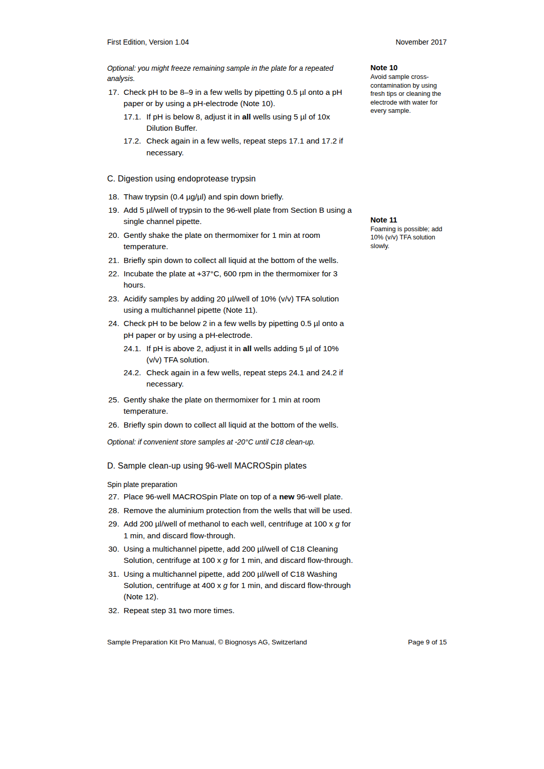First Edition, Version 1.04 November 2017
Optional: you might freeze remaining sample in the plate for a repeated analysis.
17. Check pH to be 8–9 in a few wells by pipetting 0.5 µl onto a pH paper or by using a pH-electrode (Note 10).
17.1. If pH is below 8, adjust it in all wells using 5 µl of 10x Dilution Buffer.
17.2. Check again in a few wells, repeat steps 17.1 and 17.2 if necessary.
C. Digestion using endoprotease trypsin
18. Thaw trypsin (0.4 µg/µl) and spin down briefly.
19. Add 5 µl/well of trypsin to the 96-well plate from Section B using a single channel pipette.
20. Gently shake the plate on thermomixer for 1 min at room temperature.
21. Briefly spin down to collect all liquid at the bottom of the wells.
22. Incubate the plate at +37°C, 600 rpm in the thermomixer for 3 hours.
23. Acidify samples by adding 20 µl/well of 10% (v/v) TFA solution using a multichannel pipette (Note 11).
24. Check pH to be below 2 in a few wells by pipetting 0.5 µl onto a pH paper or by using a pH-electrode.
24.1. If pH is above 2, adjust it in all wells adding 5 µl of 10% (v/v) TFA solution.
24.2. Check again in a few wells, repeat steps 24.1 and 24.2 if necessary.
25. Gently shake the plate on thermomixer for 1 min at room temperature.
26. Briefly spin down to collect all liquid at the bottom of the wells.
Optional: if convenient store samples at -20°C until C18 clean-up.
D. Sample clean-up using 96-well MACROSpin plates
Spin plate preparation
27. Place 96-well MACROSpin Plate on top of a new 96-well plate.
28. Remove the aluminium protection from the wells that will be used.
29. Add 200 µl/well of methanol to each well, centrifuge at 100 x g for 1 min, and discard flow-through.
30. Using a multichannel pipette, add 200 µl/well of C18 Cleaning Solution, centrifuge at 100 x g for 1 min, and discard flow-through.
31. Using a multichannel pipette, add 200 µl/well of C18 Washing Solution, centrifuge at 400 x g for 1 min, and discard flow-through (Note 12).
32. Repeat step 31 two more times.
Note 10
Avoid sample cross-contamination by using fresh tips or cleaning the electrode with water for every sample.
Note 11
Foaming is possible; add 10% (v/v) TFA solution slowly.
Sample Preparation Kit Pro Manual, © Biognosys AG, Switzerland Page 9 of 15